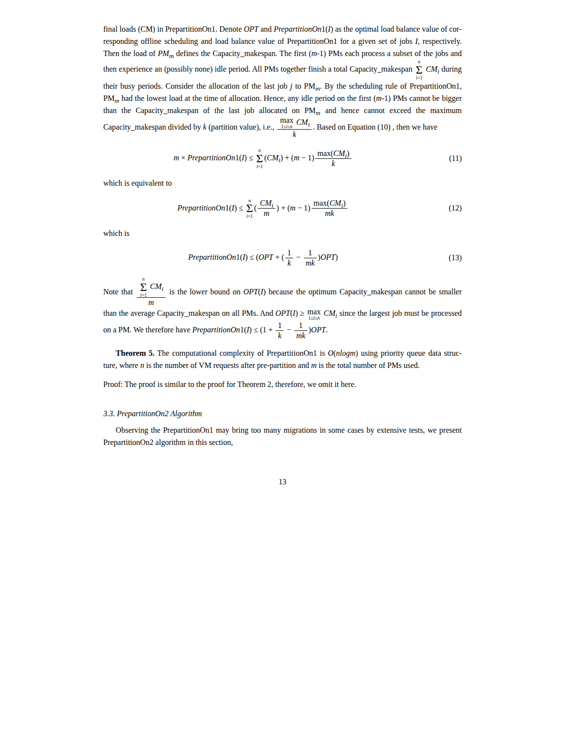final loads (CM) in PrepartitionOn1. Denote OPT and PrepartitionOn1(I) as the optimal load balance value of corresponding offline scheduling and load balance value of PrepartitionOn1 for a given set of jobs I, respectively. Then the load of PMm defines the Capacity_makespan. The first (m-1) PMs each process a subset of the jobs and then experience an (possibly none) idle period. All PMs together finish a total Capacity_makespan nΣi=1 CMi during their busy periods. Consider the allocation of the last job j to PMm. By the scheduling rule of PrepartitionOn1, PMm had the lowest load at the time of allocation. Hence, any idle period on the first (m-1) PMs cannot be bigger than the Capacity_makespan of the last job allocated on PMm and hence cannot exceed the maximum Capacity_makespan divided by k (partition value), i.e., max 1≤i≤n CMi k. Based on Equation (10) , then we have
m × PrepartitionOn1(I) ≤ nΣi=1(CMi) + (m − 1)max(CMi) k
(11)
which is equivalent to
PrepartitionOn1(I) ≤ nΣi=1(CMi m) + (m − 1)max(CMi) mk
(12)
which is
PrepartitionOn1(I) ≤ (OPT + (1 k − 1 mk)OPT)
(13)
Note that nΣi=1 CMi m is the lower bound on OPT(I) because the optimum Capacity_makespan cannot be smaller than the average Capacity_makespan on all PMs. And OPT(I) ≥ max 1≤i≤n CMi since the largest job must be processed on a PM. We therefore have PrepartitionOn1(I) ≤ (1 + 1 k − 1 mk)OPT.
Theorem 5. The computational complexity of PrepartitionOn1 is O(nlogm) using priority queue data structure, where n is the number of VM requests after pre-partition and m is the total number of PMs used.
Proof: The proof is similar to the proof for Theorem 2, therefore, we omit it here.
3.3. PrepartitionOn2 Algorithm
Observing the PrepartitionOn1 may bring too many migrations in some cases by extensive tests, we present PrepartitionOn2 algorithm in this section,
13